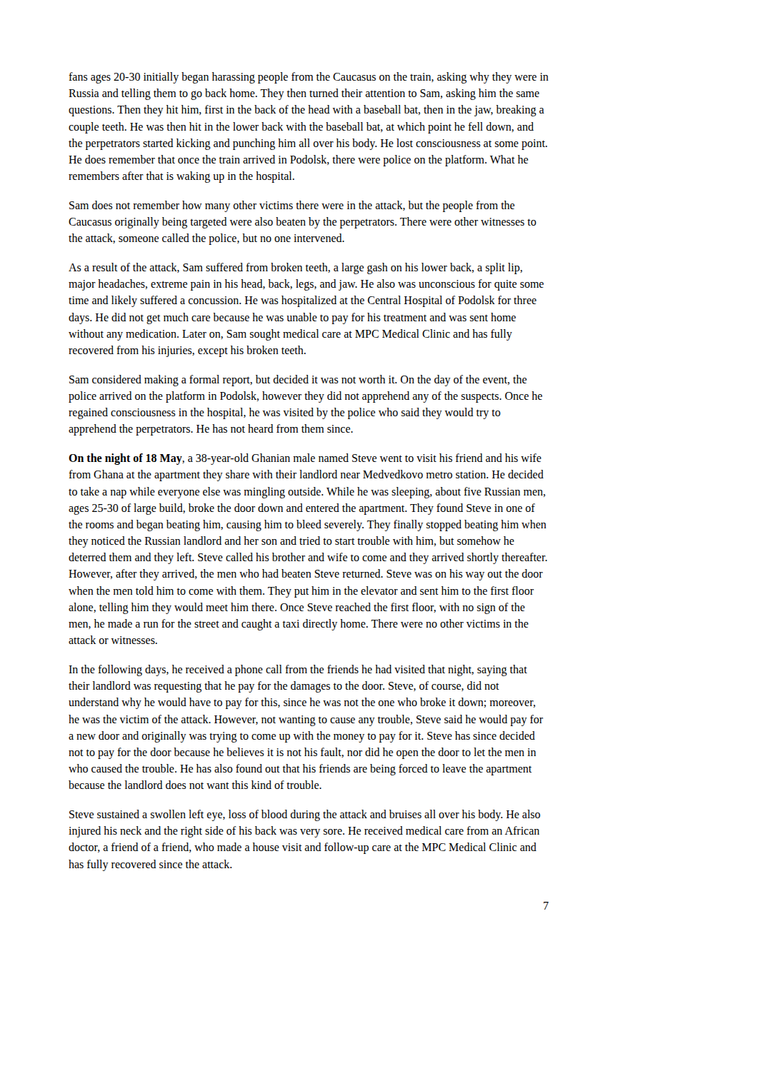fans ages 20-30 initially began harassing people from the Caucasus on the train, asking why they were in Russia and telling them to go back home. They then turned their attention to Sam, asking him the same questions. Then they hit him, first in the back of the head with a baseball bat, then in the jaw, breaking a couple teeth. He was then hit in the lower back with the baseball bat, at which point he fell down, and the perpetrators started kicking and punching him all over his body. He lost consciousness at some point. He does remember that once the train arrived in Podolsk, there were police on the platform. What he remembers after that is waking up in the hospital.
Sam does not remember how many other victims there were in the attack, but the people from the Caucasus originally being targeted were also beaten by the perpetrators. There were other witnesses to the attack, someone called the police, but no one intervened.
As a result of the attack, Sam suffered from broken teeth, a large gash on his lower back, a split lip, major headaches, extreme pain in his head, back, legs, and jaw. He also was unconscious for quite some time and likely suffered a concussion. He was hospitalized at the Central Hospital of Podolsk for three days. He did not get much care because he was unable to pay for his treatment and was sent home without any medication. Later on, Sam sought medical care at MPC Medical Clinic and has fully recovered from his injuries, except his broken teeth.
Sam considered making a formal report, but decided it was not worth it. On the day of the event, the police arrived on the platform in Podolsk, however they did not apprehend any of the suspects. Once he regained consciousness in the hospital, he was visited by the police who said they would try to apprehend the perpetrators. He has not heard from them since.
On the night of 18 May, a 38-year-old Ghanian male named Steve went to visit his friend and his wife from Ghana at the apartment they share with their landlord near Medvedkovo metro station. He decided to take a nap while everyone else was mingling outside. While he was sleeping, about five Russian men, ages 25-30 of large build, broke the door down and entered the apartment. They found Steve in one of the rooms and began beating him, causing him to bleed severely. They finally stopped beating him when they noticed the Russian landlord and her son and tried to start trouble with him, but somehow he deterred them and they left. Steve called his brother and wife to come and they arrived shortly thereafter. However, after they arrived, the men who had beaten Steve returned. Steve was on his way out the door when the men told him to come with them. They put him in the elevator and sent him to the first floor alone, telling him they would meet him there. Once Steve reached the first floor, with no sign of the men, he made a run for the street and caught a taxi directly home. There were no other victims in the attack or witnesses.
In the following days, he received a phone call from the friends he had visited that night, saying that their landlord was requesting that he pay for the damages to the door. Steve, of course, did not understand why he would have to pay for this, since he was not the one who broke it down; moreover, he was the victim of the attack. However, not wanting to cause any trouble, Steve said he would pay for a new door and originally was trying to come up with the money to pay for it. Steve has since decided not to pay for the door because he believes it is not his fault, nor did he open the door to let the men in who caused the trouble. He has also found out that his friends are being forced to leave the apartment because the landlord does not want this kind of trouble.
Steve sustained a swollen left eye, loss of blood during the attack and bruises all over his body. He also injured his neck and the right side of his back was very sore. He received medical care from an African doctor, a friend of a friend, who made a house visit and follow-up care at the MPC Medical Clinic and has fully recovered since the attack.
7